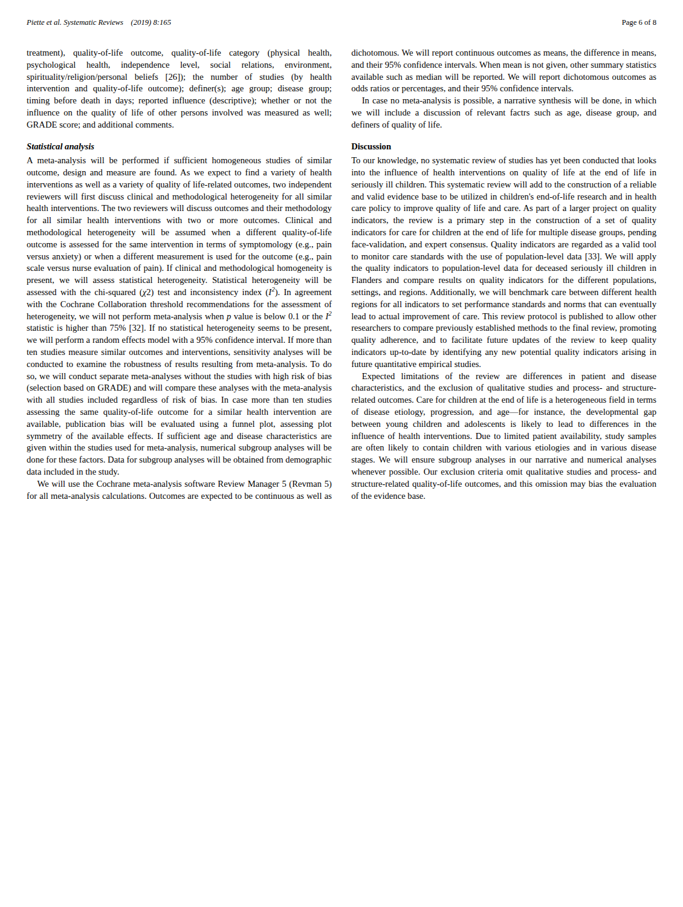Piette et al. Systematic Reviews (2019) 8:165
Page 6 of 8
treatment), quality-of-life outcome, quality-of-life category (physical health, psychological health, independence level, social relations, environment, spirituality/religion/personal beliefs [26]); the number of studies (by health intervention and quality-of-life outcome); definer(s); age group; disease group; timing before death in days; reported influence (descriptive); whether or not the influence on the quality of life of other persons involved was measured as well; GRADE score; and additional comments.
Statistical analysis
A meta-analysis will be performed if sufficient homogeneous studies of similar outcome, design and measure are found. As we expect to find a variety of health interventions as well as a variety of quality of life-related outcomes, two independent reviewers will first discuss clinical and methodological heterogeneity for all similar health interventions. The two reviewers will discuss outcomes and their methodology for all similar health interventions with two or more outcomes. Clinical and methodological heterogeneity will be assumed when a different quality-of-life outcome is assessed for the same intervention in terms of symptomology (e.g., pain versus anxiety) or when a different measurement is used for the outcome (e.g., pain scale versus nurse evaluation of pain). If clinical and methodological homogeneity is present, we will assess statistical heterogeneity. Statistical heterogeneity will be assessed with the chi-squared (χ2) test and inconsistency index (I2). In agreement with the Cochrane Collaboration threshold recommendations for the assessment of heterogeneity, we will not perform meta-analysis when p value is below 0.1 or the I2 statistic is higher than 75% [32]. If no statistical heterogeneity seems to be present, we will perform a random effects model with a 95% confidence interval. If more than ten studies measure similar outcomes and interventions, sensitivity analyses will be conducted to examine the robustness of results resulting from meta-analysis. To do so, we will conduct separate meta-analyses without the studies with high risk of bias (selection based on GRADE) and will compare these analyses with the meta-analysis with all studies included regardless of risk of bias. In case more than ten studies assessing the same quality-of-life outcome for a similar health intervention are available, publication bias will be evaluated using a funnel plot, assessing plot symmetry of the available effects. If sufficient age and disease characteristics are given within the studies used for meta-analysis, numerical subgroup analyses will be done for these factors. Data for subgroup analyses will be obtained from demographic data included in the study.
We will use the Cochrane meta-analysis software Review Manager 5 (Revman 5) for all meta-analysis calculations. Outcomes are expected to be continuous as well as dichotomous. We will report continuous outcomes as means, the difference in means, and their 95% confidence intervals. When mean is not given, other summary statistics available such as median will be reported. We will report dichotomous outcomes as odds ratios or percentages, and their 95% confidence intervals.
In case no meta-analysis is possible, a narrative synthesis will be done, in which we will include a discussion of relevant factrs such as age, disease group, and definers of quality of life.
Discussion
To our knowledge, no systematic review of studies has yet been conducted that looks into the influence of health interventions on quality of life at the end of life in seriously ill children. This systematic review will add to the construction of a reliable and valid evidence base to be utilized in children's end-of-life research and in health care policy to improve quality of life and care. As part of a larger project on quality indicators, the review is a primary step in the construction of a set of quality indicators for care for children at the end of life for multiple disease groups, pending face-validation, and expert consensus. Quality indicators are regarded as a valid tool to monitor care standards with the use of population-level data [33]. We will apply the quality indicators to population-level data for deceased seriously ill children in Flanders and compare results on quality indicators for the different populations, settings, and regions. Additionally, we will benchmark care between different health regions for all indicators to set performance standards and norms that can eventually lead to actual improvement of care. This review protocol is published to allow other researchers to compare previously established methods to the final review, promoting quality adherence, and to facilitate future updates of the review to keep quality indicators up-to-date by identifying any new potential quality indicators arising in future quantitative empirical studies.
Expected limitations of the review are differences in patient and disease characteristics, and the exclusion of qualitative studies and process- and structure-related outcomes. Care for children at the end of life is a heterogeneous field in terms of disease etiology, progression, and age—for instance, the developmental gap between young children and adolescents is likely to lead to differences in the influence of health interventions. Due to limited patient availability, study samples are often likely to contain children with various etiologies and in various disease stages. We will ensure subgroup analyses in our narrative and numerical analyses whenever possible. Our exclusion criteria omit qualitative studies and process- and structure-related quality-of-life outcomes, and this omission may bias the evaluation of the evidence base.